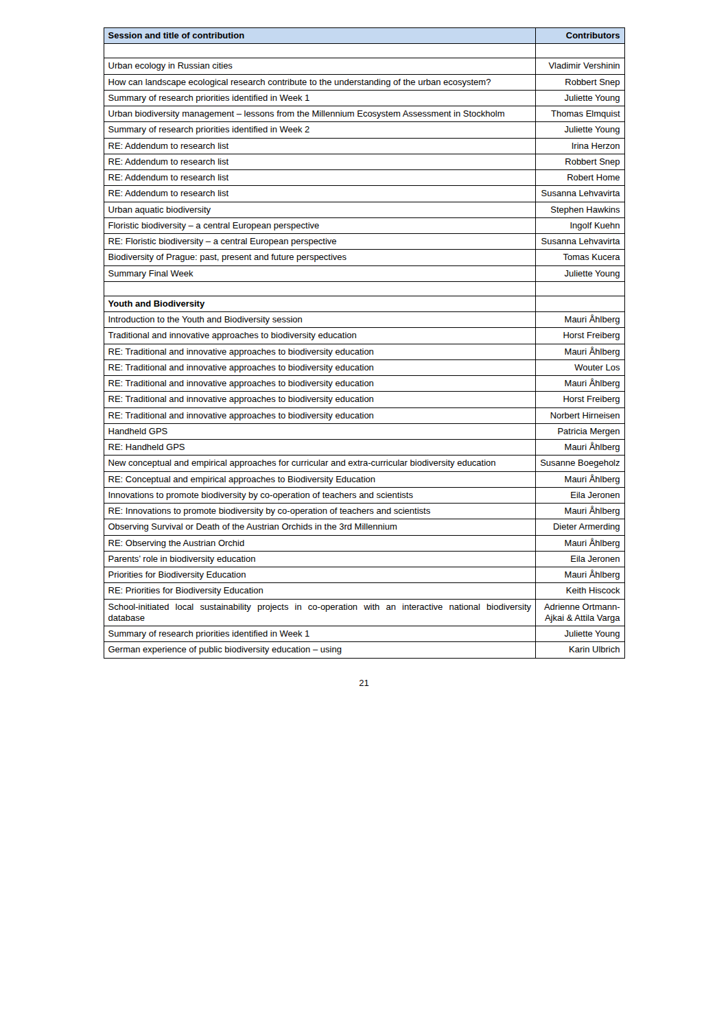| Session and title of contribution | Contributors |
| --- | --- |
| Urban ecology in Russian cities | Vladimir Vershinin |
| How can landscape ecological research contribute to the understanding of the urban ecosystem? | Robbert Snep |
| Summary of research priorities identified in Week 1 | Juliette Young |
| Urban biodiversity management – lessons from the Millennium Ecosystem Assessment in Stockholm | Thomas Elmquist |
| Summary of research priorities identified in Week 2 | Juliette Young |
| RE: Addendum to research list | Irina Herzon |
| RE: Addendum to research list | Robbert Snep |
| RE: Addendum to research list | Robert Home |
| RE: Addendum to research list | Susanna Lehvavirta |
| Urban aquatic biodiversity | Stephen Hawkins |
| Floristic biodiversity – a central European perspective | Ingolf Kuehn |
| RE: Floristic biodiversity – a central European perspective | Susanna Lehvavirta |
| Biodiversity of Prague: past, present and future perspectives | Tomas Kucera |
| Summary Final Week | Juliette Young |
| Youth and Biodiversity | |
| Introduction to the Youth and Biodiversity session | Mauri Åhlberg |
| Traditional and innovative approaches to biodiversity education | Horst Freiberg |
| RE: Traditional and innovative approaches to biodiversity education | Mauri Åhlberg |
| RE: Traditional and innovative approaches to biodiversity education | Wouter Los |
| RE: Traditional and innovative approaches to biodiversity education | Mauri Åhlberg |
| RE: Traditional and innovative approaches to biodiversity education | Horst Freiberg |
| RE: Traditional and innovative approaches to biodiversity education | Norbert Hirneisen |
| Handheld GPS | Patricia Mergen |
| RE: Handheld GPS | Mauri Åhlberg |
| New conceptual and empirical approaches for curricular and extra-curricular biodiversity education | Susanne Boegeholz |
| RE: Conceptual and empirical approaches to Biodiversity Education | Mauri Åhlberg |
| Innovations to promote biodiversity by co-operation of teachers and scientists | Eila Jeronen |
| RE: Innovations to promote biodiversity by co-operation of teachers and scientists | Mauri Åhlberg |
| Observing Survival or Death of the Austrian Orchids in the 3rd Millennium | Dieter Armerding |
| RE: Observing the Austrian Orchid | Mauri Åhlberg |
| Parents’ role in biodiversity education | Eila Jeronen |
| Priorities for Biodiversity Education | Mauri Åhlberg |
| RE: Priorities for Biodiversity Education | Keith Hiscock |
| School-initiated local sustainability projects in co-operation with an interactive national biodiversity database | Adrienne Ortmann- Ajkai & Attila Varga |
| Summary of research priorities identified in Week 1 | Juliette Young |
| German experience of public biodiversity education – using | Karin Ulbrich |
21